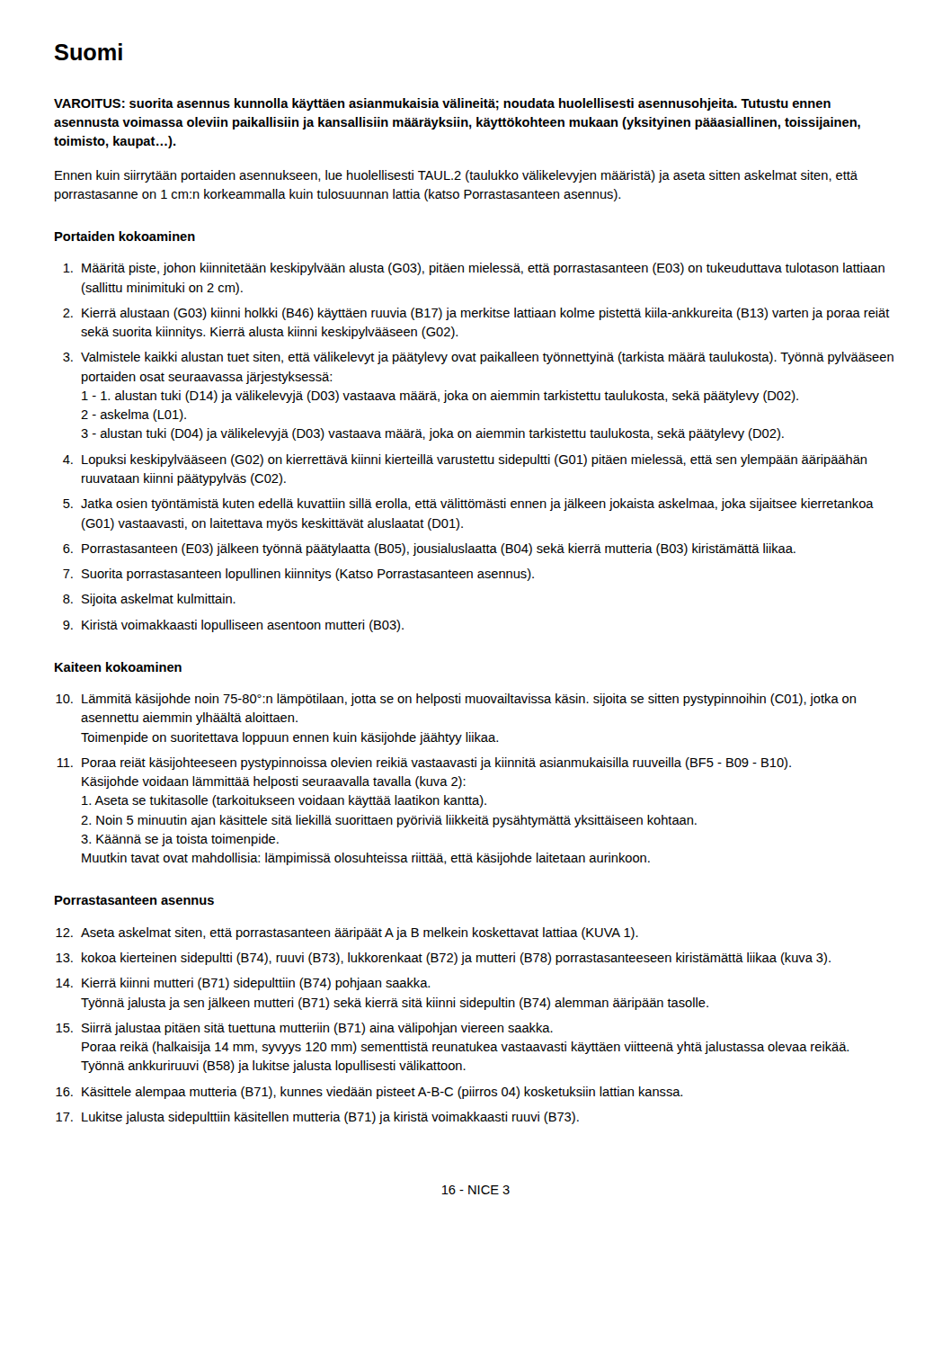Suomi
VAROITUS: suorita asennus kunnolla käyttäen asianmukaisia välineitä; noudata huolellisesti asennusohjeita. Tutustu ennen asennusta voimassa oleviin paikallisiin ja kansallisiin määräyksiin, käyttökohteen mukaan (yksityinen pääasiallinen, toissijainen, toimisto, kaupat…).
Ennen kuin siirrytään portaiden asennukseen, lue huolellisesti TAUL.2 (taulukko välikelevyjen määristä) ja aseta sitten askelmat siten, että porrastasanne on 1 cm:n korkeammalla kuin tulosuunnan lattia (katso Porrastasanteen asennus).
Portaiden kokoaminen
Määritä piste, johon kiinnitetään keskipylvään alusta (G03), pitäen mielessä, että porrastasanteen (E03) on tukeuduttava tulotason lattiaan (sallittu minimituki on 2 cm).
Kierrä alustaan (G03) kiinni holkki (B46) käyttäen ruuvia (B17) ja merkitse lattiaan kolme pistettä kiila-ankkureita (B13) varten ja poraa reiät sekä suorita kiinnitys. Kierrä alusta kiinni keskipylvääseen (G02).
Valmistele kaikki alustan tuet siten, että välikelevyt ja päätylevy ovat paikalleen työnnettyinä (tarkista määrä taulukosta). Työnnä pylvääseen portaiden osat seuraavassa järjestyksessä:
1 - 1. alustan tuki (D14) ja välikelevyjä (D03) vastaava määrä, joka on aiemmin tarkistettu taulukosta, sekä päätylevy (D02).
2 - askelma (L01).
3 - alustan tuki (D04) ja välikelevyjä (D03) vastaava määrä, joka on aiemmin tarkistettu taulukosta, sekä päätylevy (D02).
Lopuksi keskipylvääseen (G02) on kierrettävä kiinni kierteillä varustettu sidepultti (G01) pitäen mielessä, että sen ylempään ääripäähän ruuvataan kiinni päätypylväs (C02).
Jatka osien työntämistä kuten edellä kuvattiin sillä erolla, että välittömästi ennen ja jälkeen jokaista askelmaa, joka sijaitsee kierretankoa (G01) vastaavasti, on laitettava myös keskittävät aluslaatat (D01).
Porrastasanteen (E03) jälkeen työnnä päätylaatta (B05), jousialuslaatta (B04) sekä kierrä mutteria (B03) kiristämättä liikaa.
Suorita porrastasanteen lopullinen kiinnitys (Katso Porrastasanteen asennus).
Sijoita askelmat kulmittain.
Kiristä voimakkaasti lopulliseen asentoon mutteri (B03).
Kaiteen kokoaminen
Lämmitä käsijohde noin 75-80°:n lämpötilaan, jotta se on helposti muovailtavissa käsin. sijoita se sitten pystypinnoihin (C01), jotka on asennettu aiemmin ylhäältä aloittaen.
Toimenpide on suoritettava loppuun ennen kuin käsijohde jäähtyy liikaa.
Poraa reiät käsijohteeseen pystypinnoissa olevien reikiä vastaavasti ja kiinnitä asianmukaisilla ruuveilla (BF5 - B09 - B10).
Käsijohde voidaan lämmittää helposti seuraavalla tavalla (kuva 2):
1. Aseta se tukitasolle (tarkoitukseen voidaan käyttää laatikon kantta).
2. Noin 5 minuutin ajan käsittele sitä liekillä suorittaen pyöriviä liikkeitä pysähtymättä yksittäiseen kohtaan.
3. Käännä se ja toista toimenpide.
Muutkin tavat ovat mahdollisia: lämpimissä olosuhteissa riittää, että käsijohde laitetaan aurinkoon.
Porrastasanteen asennus
Aseta askelmat siten, että porrastasanteen ääripäät A ja B melkein koskettavat lattiaa (KUVA 1).
kokoa kierteinen sidepultti (B74), ruuvi (B73), lukkorenkaat (B72) ja mutteri (B78) porrastasanteeseen kiristämättä liikaa (kuva 3).
Kierrä kiinni mutteri (B71) sidepulttiin (B74) pohjaan saakka.
Työnnä jalusta ja sen jälkeen mutteri (B71) sekä kierrä sitä kiinni sidepultin (B74) alemman ääripään tasolle.
Siirrä jalustaa pitäen sitä tuettuna mutteriin (B71) aina välipohjan viereen saakka.
Poraa reikä (halkaisija 14 mm, syvyys 120 mm) sementtistä reunatukea vastaavasti käyttäen viitteenä yhtä jalustassa olevaa reikää.
Työnnä ankkuriruuvi (B58) ja lukitse jalusta lopullisesti välikattoon.
Käsittele alempaa mutteria (B71), kunnes viedään pisteet A-B-C (piirros 04) kosketuksiin lattian kanssa.
Lukitse jalusta sidepulttiin käsitellen mutteria (B71) ja kiristä voimakkaasti ruuvi (B73).
16 - NICE 3